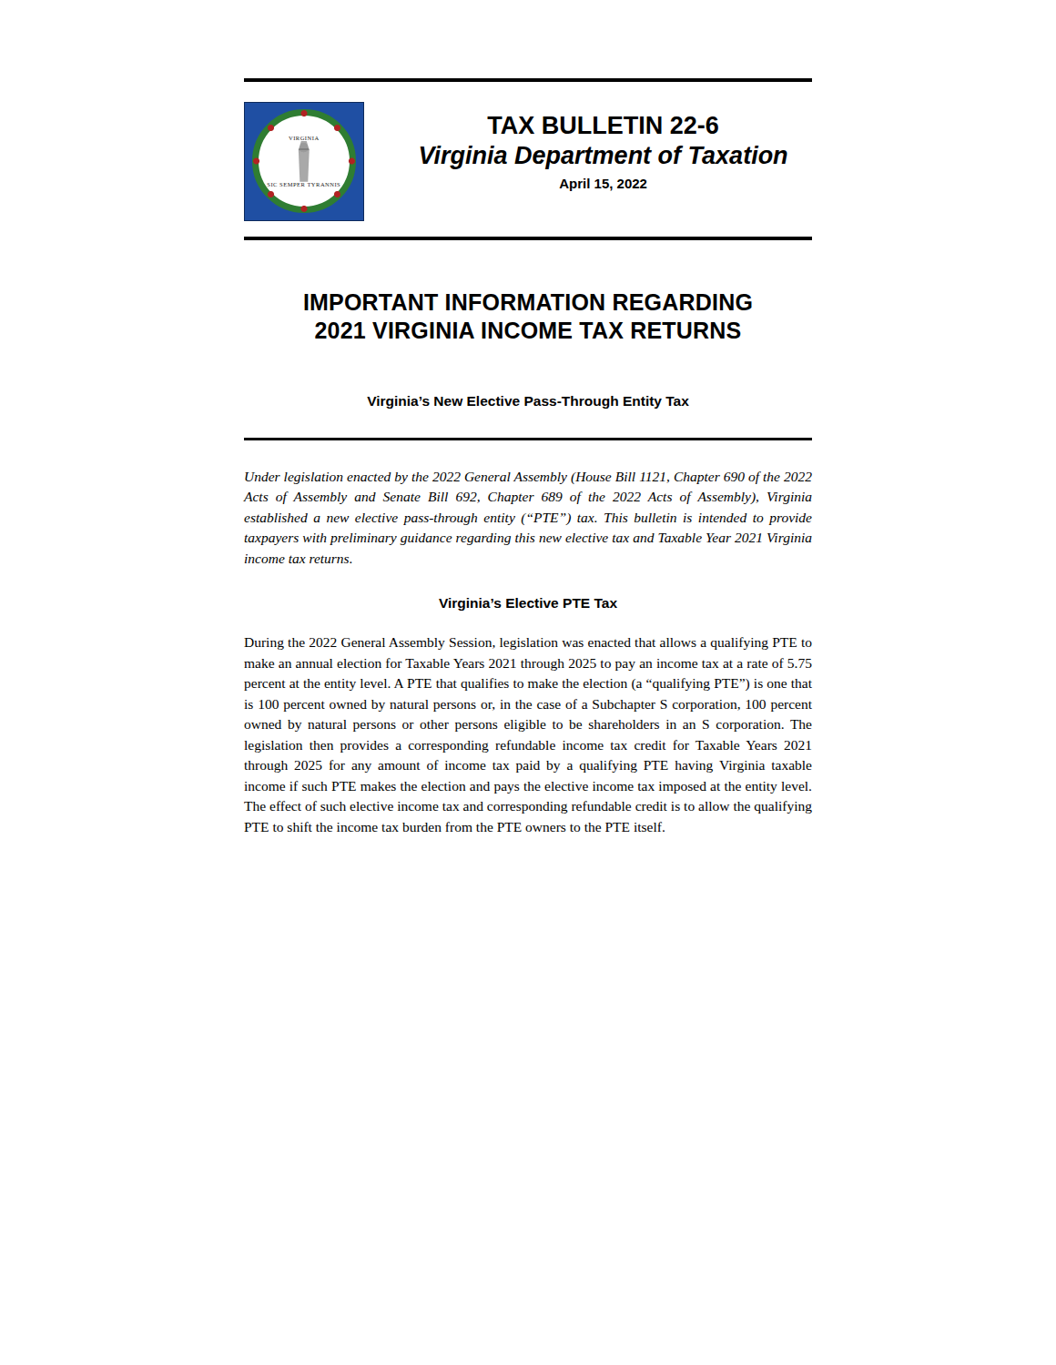VIRGINIA
SIC SEMPER TYRANNIS
TAX BULLETIN 22-6
Virginia Department of Taxation
April 15, 2022
IMPORTANT INFORMATION REGARDING
2021 VIRGINIA INCOME TAX RETURNS
Virginia’s New Elective Pass-Through Entity Tax
Under legislation enacted by the 2022 General Assembly (House Bill 1121, Chapter 690 of the 2022 Acts of Assembly and Senate Bill 692, Chapter 689 of the 2022 Acts of Assembly), Virginia established a new elective pass-through entity (“PTE”) tax. This bulletin is intended to provide taxpayers with preliminary guidance regarding this new elective tax and Taxable Year 2021 Virginia income tax returns.
Virginia’s Elective PTE Tax
During the 2022 General Assembly Session, legislation was enacted that allows a qualifying PTE to make an annual election for Taxable Years 2021 through 2025 to pay an income tax at a rate of 5.75 percent at the entity level. A PTE that qualifies to make the election (a “qualifying PTE”) is one that is 100 percent owned by natural persons or, in the case of a Subchapter S corporation, 100 percent owned by natural persons or other persons eligible to be shareholders in an S corporation. The legislation then provides a corresponding refundable income tax credit for Taxable Years 2021 through 2025 for any amount of income tax paid by a qualifying PTE having Virginia taxable income if such PTE makes the election and pays the elective income tax imposed at the entity level. The effect of such elective income tax and corresponding refundable credit is to allow the qualifying PTE to shift the income tax burden from the PTE owners to the PTE itself.